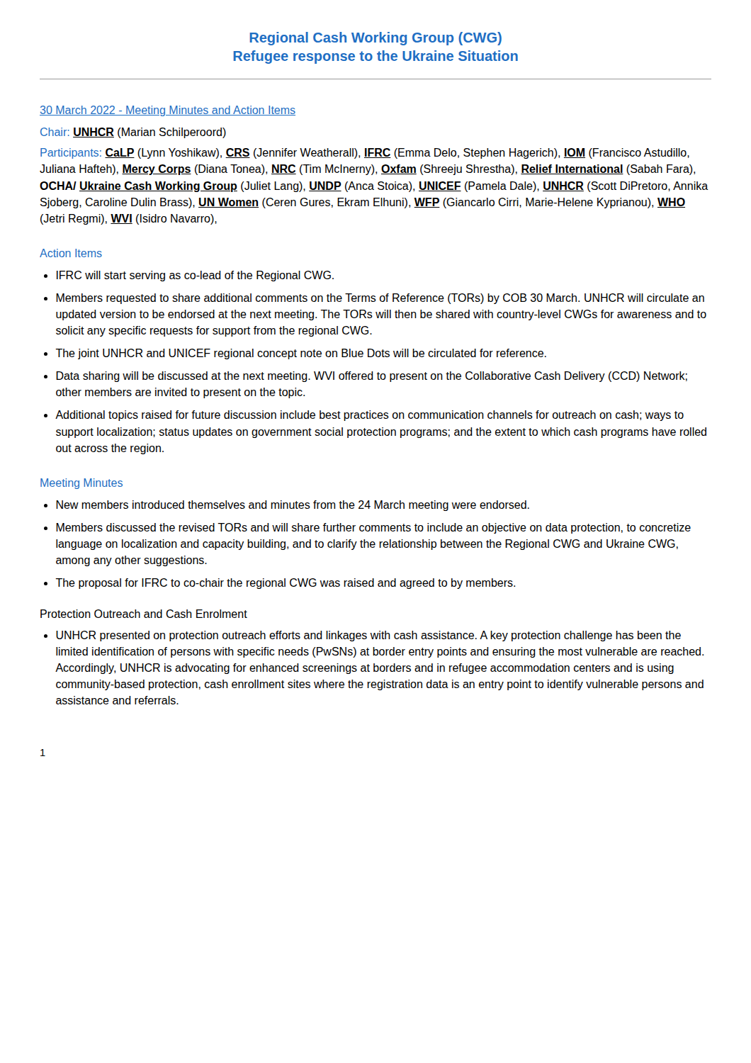Regional Cash Working Group (CWG)
Refugee response to the Ukraine Situation
30 March 2022 - Meeting Minutes and Action Items
Chair: UNHCR (Marian Schilperoord)
Participants: CaLP (Lynn Yoshikaw), CRS (Jennifer Weatherall), IFRC (Emma Delo, Stephen Hagerich), IOM (Francisco Astudillo, Juliana Hafteh), Mercy Corps (Diana Tonea), NRC (Tim McInerny), Oxfam (Shreeju Shrestha), Relief International (Sabah Fara), OCHA/ Ukraine Cash Working Group (Juliet Lang), UNDP (Anca Stoica), UNICEF (Pamela Dale), UNHCR (Scott DiPretoro, Annika Sjoberg, Caroline Dulin Brass), UN Women (Ceren Gures, Ekram Elhuni), WFP (Giancarlo Cirri, Marie-Helene Kyprianou), WHO (Jetri Regmi), WVI (Isidro Navarro),
Action Items
IFRC will start serving as co-lead of the Regional CWG.
Members requested to share additional comments on the Terms of Reference (TORs) by COB 30 March. UNHCR will circulate an updated version to be endorsed at the next meeting. The TORs will then be shared with country-level CWGs for awareness and to solicit any specific requests for support from the regional CWG.
The joint UNHCR and UNICEF regional concept note on Blue Dots will be circulated for reference.
Data sharing will be discussed at the next meeting. WVI offered to present on the Collaborative Cash Delivery (CCD) Network; other members are invited to present on the topic.
Additional topics raised for future discussion include best practices on communication channels for outreach on cash; ways to support localization; status updates on government social protection programs; and the extent to which cash programs have rolled out across the region.
Meeting Minutes
New members introduced themselves and minutes from the 24 March meeting were endorsed.
Members discussed the revised TORs and will share further comments to include an objective on data protection, to concretize language on localization and capacity building, and to clarify the relationship between the Regional CWG and Ukraine CWG, among any other suggestions.
The proposal for IFRC to co-chair the regional CWG was raised and agreed to by members.
Protection Outreach and Cash Enrolment
UNHCR presented on protection outreach efforts and linkages with cash assistance. A key protection challenge has been the limited identification of persons with specific needs (PwSNs) at border entry points and ensuring the most vulnerable are reached. Accordingly, UNHCR is advocating for enhanced screenings at borders and in refugee accommodation centers and is using community-based protection, cash enrollment sites where the registration data is an entry point to identify vulnerable persons and assistance and referrals.
1